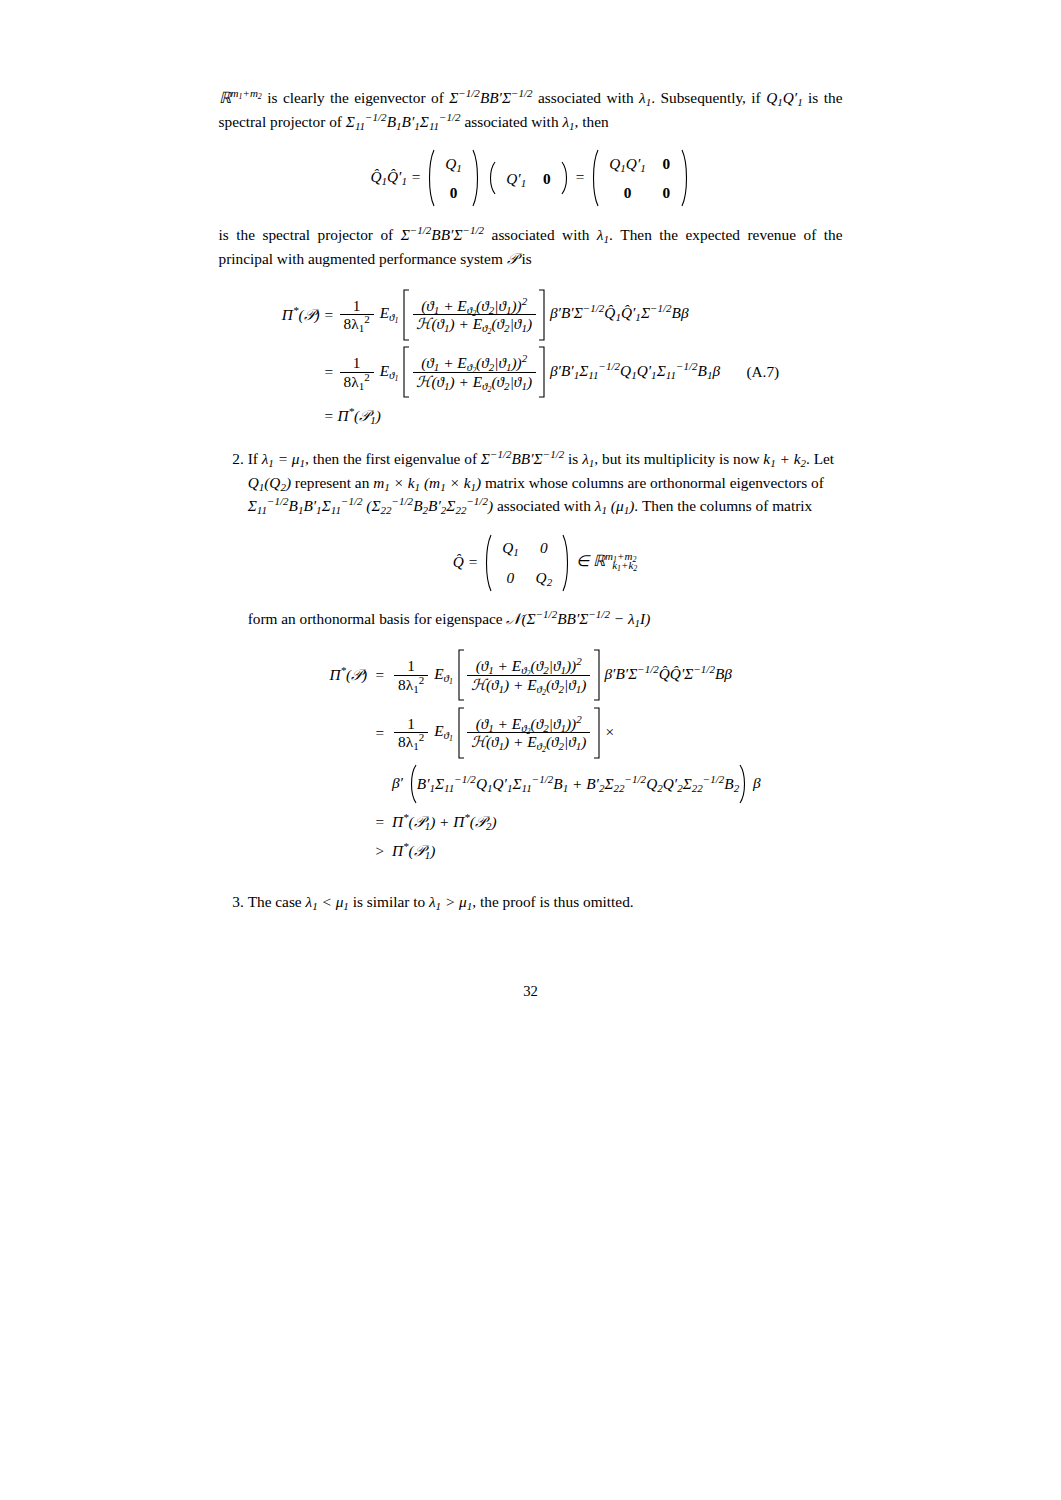ℝm1+m2 is clearly the eigenvector of Σ−1/2BB′Σ−1/2 associated with λ1. Subsequently, if Q1Q′1 is the spectral projector of Σ11−1/2B1B′1Σ11−1/2 associated with λ1, then
Q̂1Q̂′1 =
| Q 1 |
| 0 |
| Q′ 1 | 0 |
=
| Q 1 Q′ 1 | 0 |
| 0 | 0 |
is the spectral projector of Σ−1/2BB′Σ−1/2 associated with λ1. Then the expected revenue of the principal with augmented performance system 𝒫 is
| Π * (𝒫) = | 1 8λ 1 2 E ϑ 1 (ϑ 1 + E ϑ 2 (ϑ 2 /ϑ 1 )) 2 ℋ(ϑ 1 ) + E ϑ 2 (ϑ 2 /ϑ 1 ) β′B′Σ −1/2 Q̂ 1 Q̂′ 1 Σ −1/2 Bβ | |
| = | 1 8λ 1 2 E ϑ 1 (ϑ 1 + E ϑ 2 (ϑ 2 /ϑ 1 )) 2 ℋ(ϑ 1 ) + E ϑ 2 (ϑ 2 /ϑ 1 ) β′B′ 1 Σ 11 −1/2 Q 1 Q′ 1 Σ 11 −1/2 B 1 β | (A.7) |
| = | Π * (𝒫 1 ) | |
If λ1 = μ1, then the first eigenvalue of Σ−1/2BB′Σ−1/2 is λ1, but its multiplicity is now k1 + k2. Let Q1(Q2) represent an m1 × k1 (m1 × k1) matrix whose columns are orthonormal eigenvectors of Σ11−1/2B1B′1Σ11−1/2 (Σ22−1/2B2B′2Σ22−1/2) associated with λ1 (μ1). Then the columns of matrix
Q̂ =
| Q 1 | 0 |
| 0 | Q 2 |
∈ ℝm1+m2k1+k2
form an orthonormal basis for eigenspace 𝒩(Σ−1/2BB′Σ−1/2 − λ1I)
| Π * (𝒫) | = | 1 8λ 1 2 E ϑ 1 (ϑ 1 + E ϑ 2 (ϑ 2 /ϑ 1 )) 2 ℋ(ϑ 1 ) + E ϑ 2 (ϑ 2 /ϑ 1 ) β′B′Σ −1/2 Q̂Q̂′Σ −1/2 Bβ |
| | = | 1 8λ 1 2 E ϑ 1 (ϑ 1 + E ϑ 2 (ϑ 2 /ϑ 1 )) 2 ℋ(ϑ 1 ) + E ϑ 2 (ϑ 2 /ϑ 1 ) × |
| | | β′ B′ 1 Σ 11 −1/2 Q 1 Q′ 1 Σ 11 −1/2 B 1 + B′ 2 Σ 22 −1/2 Q 2 Q′ 2 Σ 22 −1/2 B 2 β |
| | = | Π * (𝒫 1 ) + Π * (𝒫 2 ) |
| | > | Π * (𝒫 1 ) |
The case λ1 < μ1 is similar to λ1 > μ1, the proof is thus omitted.
32